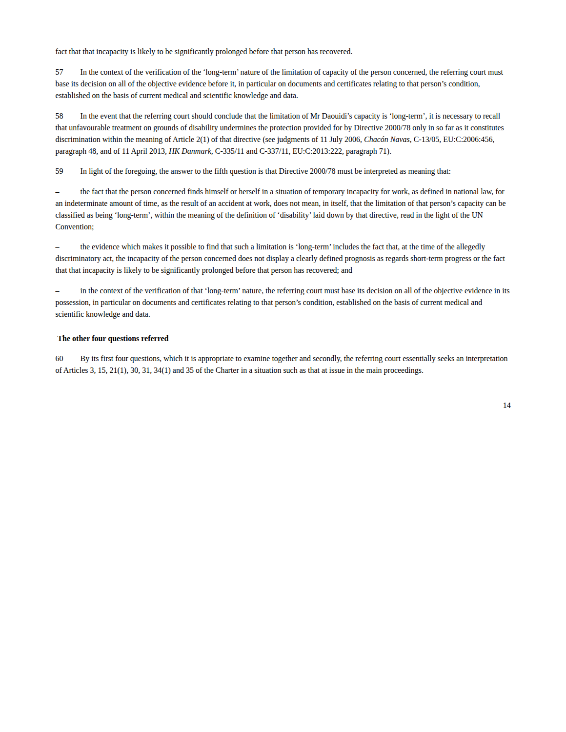fact that that incapacity is likely to be significantly prolonged before that person has recovered.
57 In the context of the verification of the ‘long-term’ nature of the limitation of capacity of the person concerned, the referring court must base its decision on all of the objective evidence before it, in particular on documents and certificates relating to that person’s condition, established on the basis of current medical and scientific knowledge and data.
58 In the event that the referring court should conclude that the limitation of Mr Daouidi’s capacity is ‘long-term’, it is necessary to recall that unfavourable treatment on grounds of disability undermines the protection provided for by Directive 2000/78 only in so far as it constitutes discrimination within the meaning of Article 2(1) of that directive (see judgments of 11 July 2006, Chacón Navas, C-13/05, EU:C:2006:456, paragraph 48, and of 11 April 2013, HK Danmark, C-335/11 and C-337/11, EU:C:2013:222, paragraph 71).
59 In light of the foregoing, the answer to the fifth question is that Directive 2000/78 must be interpreted as meaning that:
–the fact that the person concerned finds himself or herself in a situation of temporary incapacity for work, as defined in national law, for an indeterminate amount of time, as the result of an accident at work, does not mean, in itself, that the limitation of that person’s capacity can be classified as being ‘long-term’, within the meaning of the definition of ‘disability’ laid down by that directive, read in the light of the UN Convention;
–the evidence which makes it possible to find that such a limitation is ‘long-term’ includes the fact that, at the time of the allegedly discriminatory act, the incapacity of the person concerned does not display a clearly defined prognosis as regards short-term progress or the fact that that incapacity is likely to be significantly prolonged before that person has recovered; and
–in the context of the verification of that ‘long-term’ nature, the referring court must base its decision on all of the objective evidence in its possession, in particular on documents and certificates relating to that person’s condition, established on the basis of current medical and scientific knowledge and data.
The other four questions referred
60 By its first four questions, which it is appropriate to examine together and secondly, the referring court essentially seeks an interpretation of Articles 3, 15, 21(1), 30, 31, 34(1) and 35 of the Charter in a situation such as that at issue in the main proceedings.
14